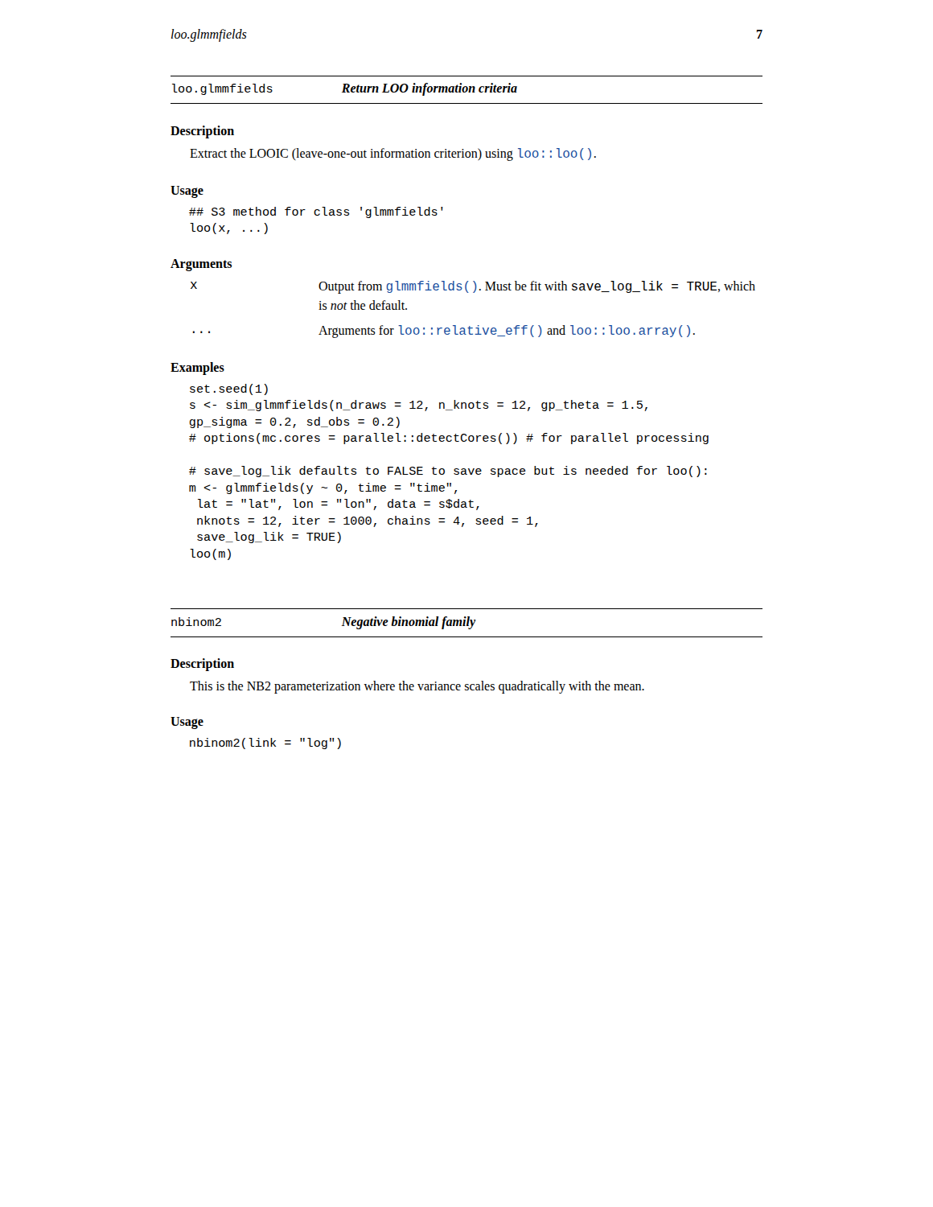loo.glmmfields 7
loo.glmmfields Return LOO information criteria
Description
Extract the LOOIC (leave-one-out information criterion) using loo::loo().
Usage
## S3 method for class 'glmmfields'
loo(x, ...)
Arguments
x
Output from glmmfields(). Must be fit with save_log_lik = TRUE, which is not the default.
...
Arguments for loo::relative_eff() and loo::loo.array().
Examples
set.seed(1)
s <- sim_glmmfields(n_draws = 12, n_knots = 12, gp_theta = 1.5,
gp_sigma = 0.2, sd_obs = 0.2)
# options(mc.cores = parallel::detectCores()) # for parallel processing

# save_log_lik defaults to FALSE to save space but is needed for loo():
m <- glmmfields(y ~ 0, time = "time",
 lat = "lat", lon = "lon", data = s$dat,
 nknots = 12, iter = 1000, chains = 4, seed = 1,
 save_log_lik = TRUE)
loo(m)
nbinom2 Negative binomial family
Description
This is the NB2 parameterization where the variance scales quadratically with the mean.
Usage
nbinom2(link = "log")